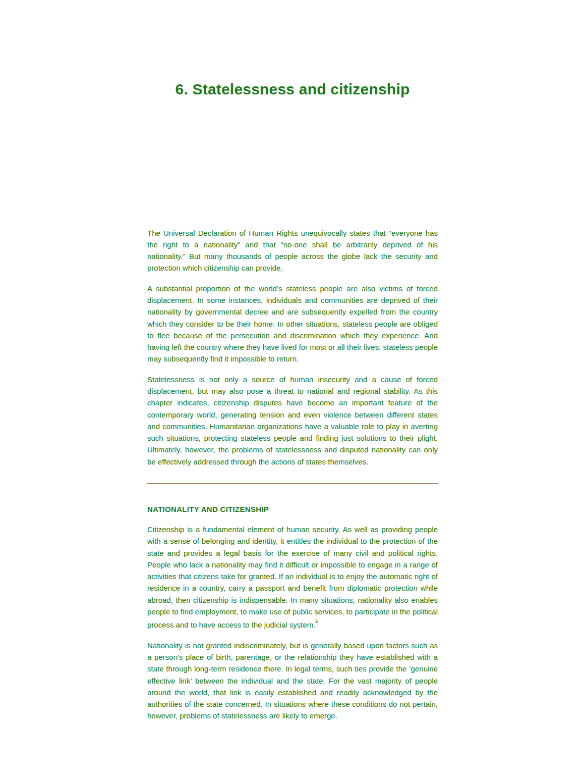6. Statelessness and citizenship
The Universal Declaration of Human Rights unequivocally states that “everyone has the right to a nationality” and that “no-one shall be arbitrarily deprived of his nationality.” But many thousands of people across the globe lack the security and protection which citizenship can provide.
A substantial proportion of the world’s stateless people are also victims of forced displacement. In some instances, individuals and communities are deprived of their nationality by governmental decree and are subsequently expelled from the country which they consider to be their home. In other situations, stateless people are obliged to flee because of the persecution and discrimination which they experience. And having left the country where they have lived for most or all their lives, stateless people may subsequently find it impossible to return.
Statelessness is not only a source of human insecurity and a cause of forced displacement, but may also pose a threat to national and regional stability. As this chapter indicates, citizenship disputes have become an important feature of the contemporary world, generating tension and even violence between different states and communities. Humanitarian organizations have a valuable role to play in averting such situations, protecting stateless people and finding just solutions to their plight. Ultimately, however, the problems of statelessness and disputed nationality can only be effectively addressed through the actions of states themselves.
Nationality and citizenship
Citizenship is a fundamental element of human security. As well as providing people with a sense of belonging and identity, it entitles the individual to the protection of the state and provides a legal basis for the exercise of many civil and political rights. People who lack a nationality may find it difficult or impossible to engage in a range of activities that citizens take for granted. If an individual is to enjoy the automatic right of residence in a country, carry a passport and benefit from diplomatic protection while abroad, then citizenship is indispensable. In many situations, nationality also enables people to find employment, to make use of public services, to participate in the political process and to have access to the judicial system.1
Nationality is not granted indiscriminately, but is generally based upon factors such as a person’s place of birth, parentage, or the relationship they have established with a state through long-term residence there. In legal terms, such ties provide the ‘genuine effective link’ between the individual and the state. For the vast majority of people around the world, that link is easily established and readily acknowledged by the authorities of the state concerned. In situations where these conditions do not pertain, however, problems of statelessness are likely to emerge.